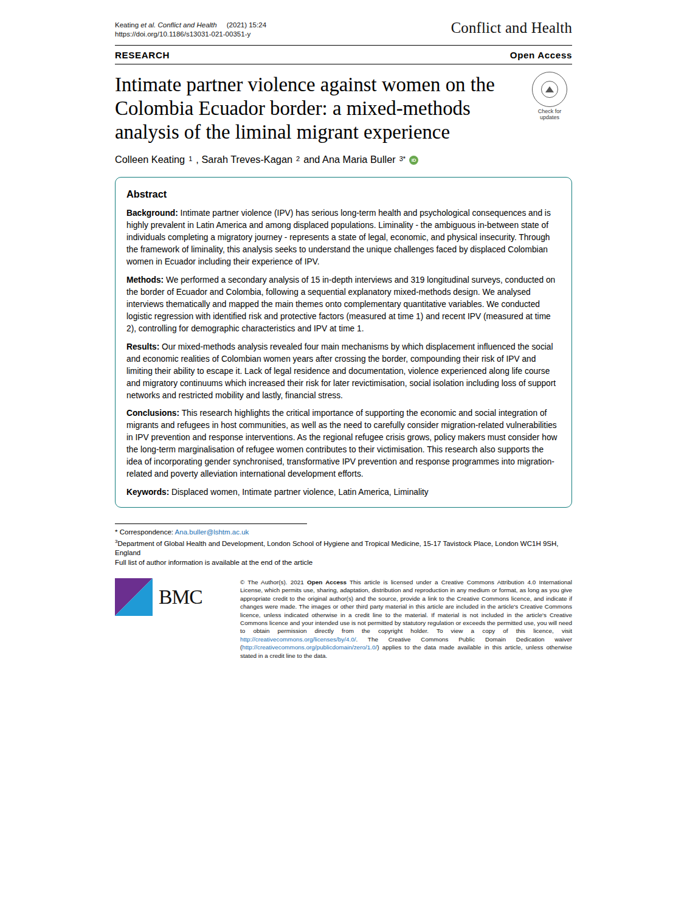Keating et al. Conflict and Health (2021) 15:24 https://doi.org/10.1186/s13031-021-00351-y
Conflict and Health
RESEARCH
Open Access
Check for updates
Intimate partner violence against women on the Colombia Ecuador border: a mixed-methods analysis of the liminal migrant experience
Colleen Keating1, Sarah Treves-Kagan2 and Ana Maria Buller3*
Abstract
Background: Intimate partner violence (IPV) has serious long-term health and psychological consequences and is highly prevalent in Latin America and among displaced populations. Liminality - the ambiguous in-between state of individuals completing a migratory journey - represents a state of legal, economic, and physical insecurity. Through the framework of liminality, this analysis seeks to understand the unique challenges faced by displaced Colombian women in Ecuador including their experience of IPV.
Methods: We performed a secondary analysis of 15 in-depth interviews and 319 longitudinal surveys, conducted on the border of Ecuador and Colombia, following a sequential explanatory mixed-methods design. We analysed interviews thematically and mapped the main themes onto complementary quantitative variables. We conducted logistic regression with identified risk and protective factors (measured at time 1) and recent IPV (measured at time 2), controlling for demographic characteristics and IPV at time 1.
Results: Our mixed-methods analysis revealed four main mechanisms by which displacement influenced the social and economic realities of Colombian women years after crossing the border, compounding their risk of IPV and limiting their ability to escape it. Lack of legal residence and documentation, violence experienced along life course and migratory continuums which increased their risk for later revictimisation, social isolation including loss of support networks and restricted mobility and lastly, financial stress.
Conclusions: This research highlights the critical importance of supporting the economic and social integration of migrants and refugees in host communities, as well as the need to carefully consider migration-related vulnerabilities in IPV prevention and response interventions. As the regional refugee crisis grows, policy makers must consider how the long-term marginalisation of refugee women contributes to their victimisation. This research also supports the idea of incorporating gender synchronised, transformative IPV prevention and response programmes into migration-related and poverty alleviation international development efforts.
Keywords: Displaced women, Intimate partner violence, Latin America, Liminality
* Correspondence: Ana.buller@lshtm.ac.uk
3Department of Global Health and Development, London School of Hygiene and Tropical Medicine, 15-17 Tavistock Place, London WC1H 9SH, England
Full list of author information is available at the end of the article
BMC
© The Author(s). 2021 Open Access This article is licensed under a Creative Commons Attribution 4.0 International License, which permits use, sharing, adaptation, distribution and reproduction in any medium or format, as long as you give appropriate credit to the original author(s) and the source, provide a link to the Creative Commons licence, and indicate if changes were made. The images or other third party material in this article are included in the article's Creative Commons licence, unless indicated otherwise in a credit line to the material. If material is not included in the article's Creative Commons licence and your intended use is not permitted by statutory regulation or exceeds the permitted use, you will need to obtain permission directly from the copyright holder. To view a copy of this licence, visit http://creativecommons.org/licenses/by/4.0/. The Creative Commons Public Domain Dedication waiver (http://creativecommons.org/publicdomain/zero/1.0/) applies to the data made available in this article, unless otherwise stated in a credit line to the data.